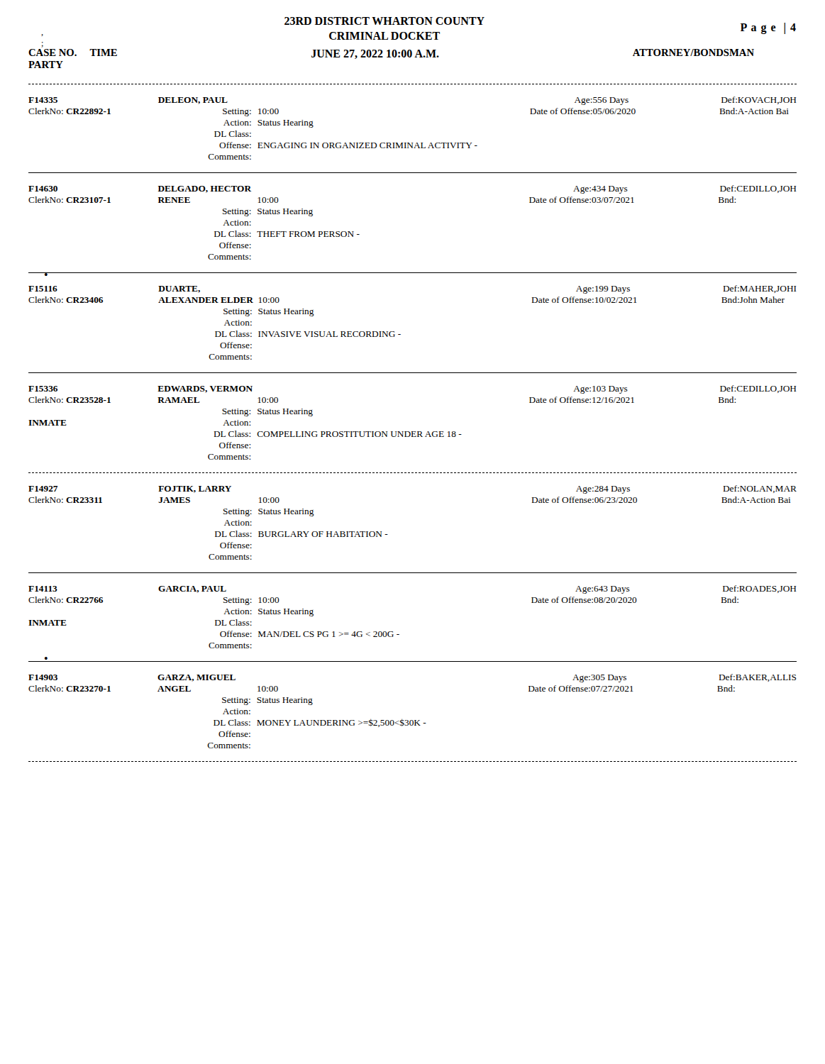, ;
P a g e | 4
23RD DISTRICT WHARTON COUNTY
CRIMINAL DOCKET
CASE NO. TIME
PARTY
JUNE 27, 2022 10:00 A.M.
ATTORNEY/BONDSMAN
| F14335 ClerkNo: CR22892-1 | DELEON, PAUL Setting: Action: DL Class: Offense: Comments: | 10:00 Status Hearing ENGAGING IN ORGANIZED CRIMINAL ACTIVITY - | Age: Date of Offense: | 556 Days 05/06/2020 | Def: Bnd: | KOVACH,JOH A-Action Bai |
| F14630 ClerkNo: CR23107-1 | DELGADO, HECTOR RENEE Setting: Action: DL Class: Offense: Comments: | 10:00 Status Hearing THEFT FROM PERSON - | Age: Date of Offense: | 434 Days 03/07/2021 | Def: Bnd: | CEDILLO,JOH |
•
| F15116 ClerkNo: CR23406 | DUARTE, ALEXANDER ELDER Setting: Action: DL Class: Offense: Comments: | 10:00 Status Hearing INVASIVE VISUAL RECORDING - | Age: Date of Offense: | 199 Days 10/02/2021 | Def: Bnd: | MAHER,JOHI John Maher |
| F15336 ClerkNo: CR23528-1 INMATE | EDWARDS, VERMON RAMAEL Setting: Action: DL Class: Offense: Comments: | 10:00 Status Hearing COMPELLING PROSTITUTION UNDER AGE 18 - | Age: Date of Offense: | 103 Days 12/16/2021 | Def: Bnd: | CEDILLO,JOH |
| F14927 ClerkNo: CR23311 | FOJTIK, LARRY JAMES Setting: Action: DL Class: Offense: Comments: | 10:00 Status Hearing BURGLARY OF HABITATION - | Age: Date of Offense: | 284 Days 06/23/2020 | Def: Bnd: | NOLAN,MAR A-Action Bai |
•
| F14113 ClerkNo: CR22766 INMATE | GARCIA, PAUL Setting: Action: DL Class: Offense: Comments: | 10:00 Status Hearing MAN/DEL CS PG 1 >= 4G < 200G - | Age: Date of Offense: | 643 Days 08/20/2020 | Def: Bnd: | ROADES,JOH |
| F14903 ClerkNo: CR23270-1 | GARZA, MIGUEL ANGEL Setting: Action: DL Class: Offense: Comments: | 10:00 Status Hearing MONEY LAUNDERING >=$2,500<$30K - | Age: Date of Offense: | 305 Days 07/27/2021 | Def: Bnd: | BAKER,ALLIS |